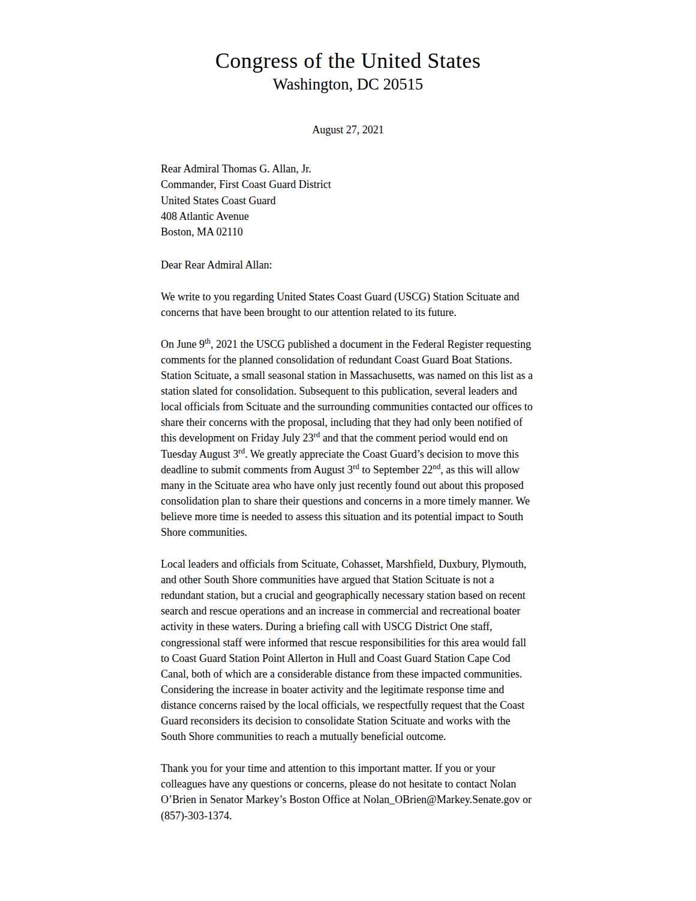Congress of the United States
Washington, DC 20515
August 27, 2021
Rear Admiral Thomas G. Allan, Jr.
Commander, First Coast Guard District
United States Coast Guard
408 Atlantic Avenue
Boston, MA 02110
Dear Rear Admiral Allan:
We write to you regarding United States Coast Guard (USCG) Station Scituate and concerns that have been brought to our attention related to its future.
On June 9th, 2021 the USCG published a document in the Federal Register requesting comments for the planned consolidation of redundant Coast Guard Boat Stations. Station Scituate, a small seasonal station in Massachusetts, was named on this list as a station slated for consolidation. Subsequent to this publication, several leaders and local officials from Scituate and the surrounding communities contacted our offices to share their concerns with the proposal, including that they had only been notified of this development on Friday July 23rd and that the comment period would end on Tuesday August 3rd. We greatly appreciate the Coast Guard’s decision to move this deadline to submit comments from August 3rd to September 22nd, as this will allow many in the Scituate area who have only just recently found out about this proposed consolidation plan to share their questions and concerns in a more timely manner. We believe more time is needed to assess this situation and its potential impact to South Shore communities.
Local leaders and officials from Scituate, Cohasset, Marshfield, Duxbury, Plymouth, and other South Shore communities have argued that Station Scituate is not a redundant station, but a crucial and geographically necessary station based on recent search and rescue operations and an increase in commercial and recreational boater activity in these waters. During a briefing call with USCG District One staff, congressional staff were informed that rescue responsibilities for this area would fall to Coast Guard Station Point Allerton in Hull and Coast Guard Station Cape Cod Canal, both of which are a considerable distance from these impacted communities. Considering the increase in boater activity and the legitimate response time and distance concerns raised by the local officials, we respectfully request that the Coast Guard reconsiders its decision to consolidate Station Scituate and works with the South Shore communities to reach a mutually beneficial outcome.
Thank you for your time and attention to this important matter. If you or your colleagues have any questions or concerns, please do not hesitate to contact Nolan O’Brien in Senator Markey’s Boston Office at Nolan_OBrien@Markey.Senate.gov or (857)-303-1374.